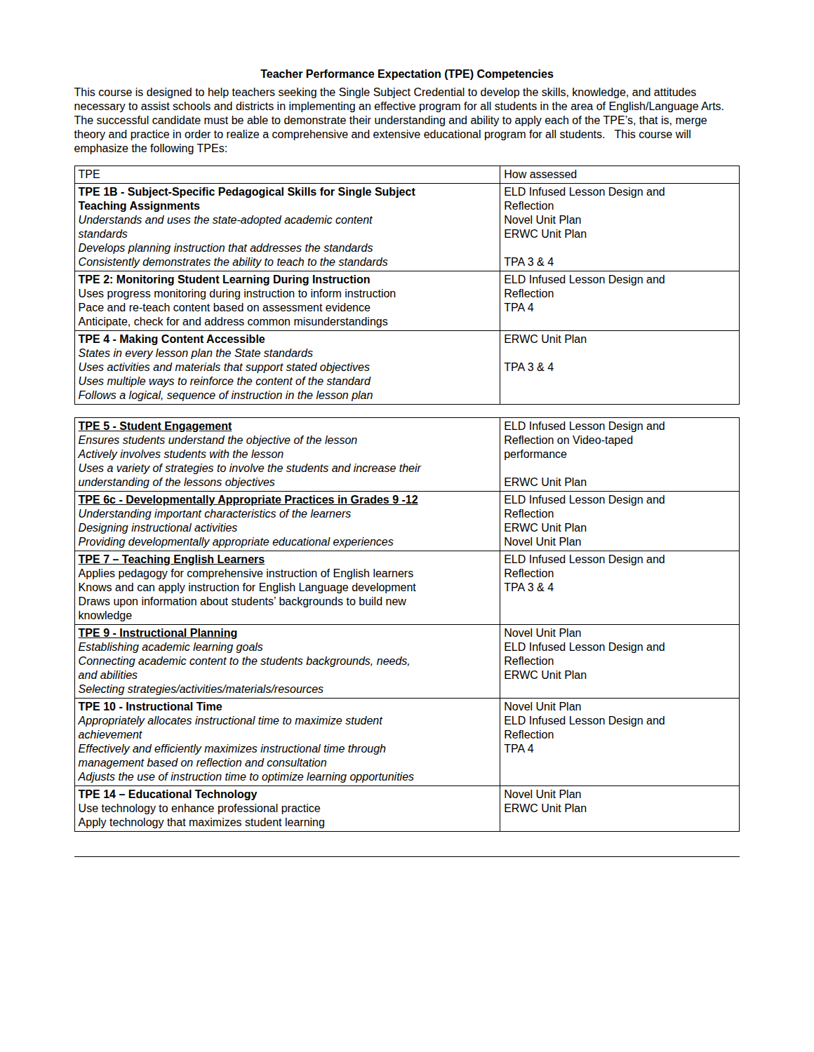Teacher Performance Expectation (TPE) Competencies
This course is designed to help teachers seeking the Single Subject Credential to develop the skills, knowledge, and attitudes necessary to assist schools and districts in implementing an effective program for all students in the area of English/Language Arts. The successful candidate must be able to demonstrate their understanding and ability to apply each of the TPE’s, that is, merge theory and practice in order to realize a comprehensive and extensive educational program for all students. This course will emphasize the following TPEs:
| TPE | How assessed |
| TPE 1B - Subject-Specific Pedagogical Skills for Single Subject Teaching Assignments Understands and uses the state-adopted academic content standards Develops planning instruction that addresses the standards Consistently demonstrates the ability to teach to the standards | ELD Infused Lesson Design and Reflection Novel Unit Plan ERWC Unit Plan TPA 3 & 4 |
| TPE 2: Monitoring Student Learning During Instruction Uses progress monitoring during instruction to inform instruction Pace and re-teach content based on assessment evidence Anticipate, check for and address common misunderstandings | ELD Infused Lesson Design and Reflection TPA 4 |
| TPE 4 - Making Content Accessible States in every lesson plan the State standards Uses activities and materials that support stated objectives Uses multiple ways to reinforce the content of the standard Follows a logical, sequence of instruction in the lesson plan | ERWC Unit Plan TPA 3 & 4 |
| TPE 5 - Student Engagement Ensures students understand the objective of the lesson Actively involves students with the lesson Uses a variety of strategies to involve the students and increase their understanding of the lessons objectives | ELD Infused Lesson Design and Reflection on Video-taped performance ERWC Unit Plan |
| TPE 6c - Developmentally Appropriate Practices in Grades 9 -12 Understanding important characteristics of the learners Designing instructional activities Providing developmentally appropriate educational experiences | ELD Infused Lesson Design and Reflection ERWC Unit Plan Novel Unit Plan |
| TPE 7 – Teaching English Learners Applies pedagogy for comprehensive instruction of English learners Knows and can apply instruction for English Language development Draws upon information about students’ backgrounds to build new knowledge | ELD Infused Lesson Design and Reflection TPA 3 & 4 |
| TPE 9 - Instructional Planning Establishing academic learning goals Connecting academic content to the students backgrounds, needs, and abilities Selecting strategies/activities/materials/resources | Novel Unit Plan ELD Infused Lesson Design and Reflection ERWC Unit Plan |
| TPE 10 - Instructional Time Appropriately allocates instructional time to maximize student achievement Effectively and efficiently maximizes instructional time through management based on reflection and consultation Adjusts the use of instruction time to optimize learning opportunities | Novel Unit Plan ELD Infused Lesson Design and Reflection TPA 4 |
| TPE 14 – Educational Technology Use technology to enhance professional practice Apply technology that maximizes student learning | Novel Unit Plan ERWC Unit Plan |